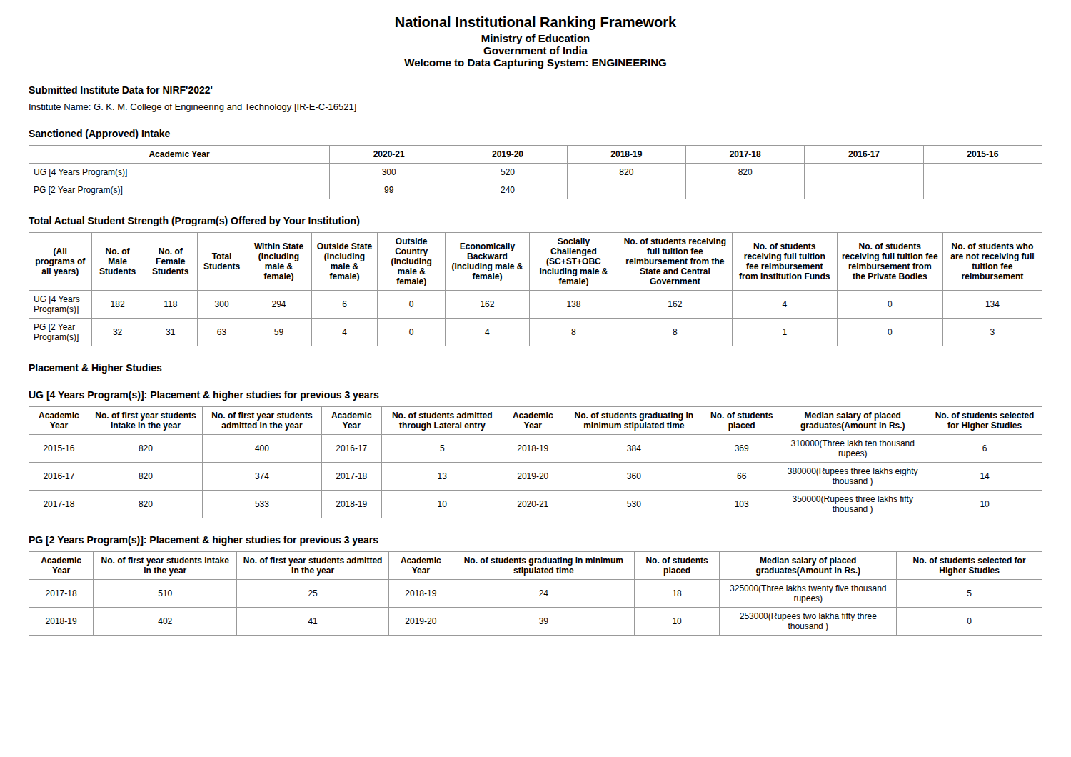National Institutional Ranking Framework
Ministry of Education
Government of India
Welcome to Data Capturing System: ENGINEERING
Submitted Institute Data for NIRF'2022'
Institute Name: G. K. M. College of Engineering and Technology [IR-E-C-16521]
Sanctioned (Approved) Intake
| Academic Year | 2020-21 | 2019-20 | 2018-19 | 2017-18 | 2016-17 | 2015-16 |
| --- | --- | --- | --- | --- | --- | --- |
| UG [4 Years Program(s)] | 300 | 520 | 820 | 820 | | |
| PG [2 Year Program(s)] | 99 | 240 | | | | |
Total Actual Student Strength (Program(s) Offered by Your Institution)
| (All programs of all years) | No. of Male Students | No. of Female Students | Total Students | Within State (Including male & female) | Outside State (Including male & female) | Outside Country (Including male & female) | Economically Backward (Including male & female) | Socially Challenged (SC+ST+OBC Including male & female) | No. of students receiving full tuition fee reimbursement from the State and Central Government | No. of students receiving full tuition fee reimbursement from Institution Funds | No. of students receiving full tuition fee reimbursement from the Private Bodies | No. of students who are not receiving full tuition fee reimbursement |
| --- | --- | --- | --- | --- | --- | --- | --- | --- | --- | --- | --- | --- |
| UG [4 Years Program(s)] | 182 | 118 | 300 | 294 | 6 | 0 | 162 | 138 | 162 | 4 | 0 | 134 |
| PG [2 Year Program(s)] | 32 | 31 | 63 | 59 | 4 | 0 | 4 | 8 | 8 | 1 | 0 | 3 |
Placement & Higher Studies
UG [4 Years Program(s)]: Placement & higher studies for previous 3 years
| Academic Year | No. of first year students intake in the year | No. of first year students admitted in the year | Academic Year | No. of students admitted through Lateral entry | Academic Year | No. of students graduating in minimum stipulated time | No. of students placed | Median salary of placed graduates(Amount in Rs.) | No. of students selected for Higher Studies |
| --- | --- | --- | --- | --- | --- | --- | --- | --- | --- |
| 2015-16 | 820 | 400 | 2016-17 | 5 | 2018-19 | 384 | 369 | 310000(Three lakh ten thousand rupees) | 6 |
| 2016-17 | 820 | 374 | 2017-18 | 13 | 2019-20 | 360 | 66 | 380000(Rupees three lakhs eighty thousand ) | 14 |
| 2017-18 | 820 | 533 | 2018-19 | 10 | 2020-21 | 530 | 103 | 350000(Rupees three lakhs fifty thousand ) | 10 |
PG [2 Years Program(s)]: Placement & higher studies for previous 3 years
| Academic Year | No. of first year students intake in the year | No. of first year students admitted in the year | Academic Year | No. of students graduating in minimum stipulated time | No. of students placed | Median salary of placed graduates(Amount in Rs.) | No. of students selected for Higher Studies |
| --- | --- | --- | --- | --- | --- | --- | --- |
| 2017-18 | 510 | 25 | 2018-19 | 24 | 18 | 325000(Three lakhs twenty five thousand rupees) | 5 |
| 2018-19 | 402 | 41 | 2019-20 | 39 | 10 | 253000(Rupees two lakha fifty three thousand ) | 0 |